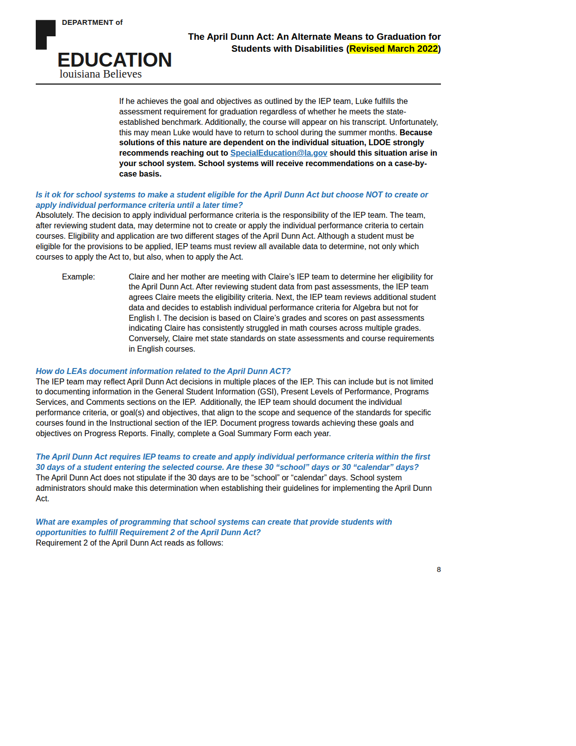DEPARTMENT of
EDUCATION
louisiana Believes
The April Dunn Act: An Alternate Means to Graduation for
Students with Disabilities (Revised March 2022)
If he achieves the goal and objectives as outlined by the IEP team, Luke fulfills the assessment requirement for graduation regardless of whether he meets the state-established benchmark. Additionally, the course will appear on his transcript. Unfortunately, this may mean Luke would have to return to school during the summer months. Because solutions of this nature are dependent on the individual situation, LDOE strongly recommends reaching out to SpecialEducation@la.gov should this situation arise in your school system. School systems will receive recommendations on a case-by-case basis.
Is it ok for school systems to make a student eligible for the April Dunn Act but choose NOT to create or apply individual performance criteria until a later time?
Absolutely. The decision to apply individual performance criteria is the responsibility of the IEP team. The team, after reviewing student data, may determine not to create or apply the individual performance criteria to certain courses. Eligibility and application are two different stages of the April Dunn Act. Although a student must be eligible for the provisions to be applied, IEP teams must review all available data to determine, not only which courses to apply the Act to, but also, when to apply the Act.
Example:
Claire and her mother are meeting with Claire’s IEP team to determine her eligibility for the April Dunn Act. After reviewing student data from past assessments, the IEP team agrees Claire meets the eligibility criteria. Next, the IEP team reviews additional student data and decides to establish individual performance criteria for Algebra but not for English I. The decision is based on Claire’s grades and scores on past assessments indicating Claire has consistently struggled in math courses across multiple grades. Conversely, Claire met state standards on state assessments and course requirements in English courses.
How do LEAs document information related to the April Dunn ACT?
The IEP team may reflect April Dunn Act decisions in multiple places of the IEP. This can include but is not limited to documenting information in the General Student Information (GSI), Present Levels of Performance, Programs Services, and Comments sections on the IEP. Additionally, the IEP team should document the individual performance criteria, or goal(s) and objectives, that align to the scope and sequence of the standards for specific courses found in the Instructional section of the IEP. Document progress towards achieving these goals and objectives on Progress Reports. Finally, complete a Goal Summary Form each year.
The April Dunn Act requires IEP teams to create and apply individual performance criteria within the first 30 days of a student entering the selected course. Are these 30 “school” days or 30 “calendar” days?
The April Dunn Act does not stipulate if the 30 days are to be “school” or “calendar” days. School system administrators should make this determination when establishing their guidelines for implementing the April Dunn Act.
What are examples of programming that school systems can create that provide students with opportunities to fulfill Requirement 2 of the April Dunn Act?
Requirement 2 of the April Dunn Act reads as follows:
8